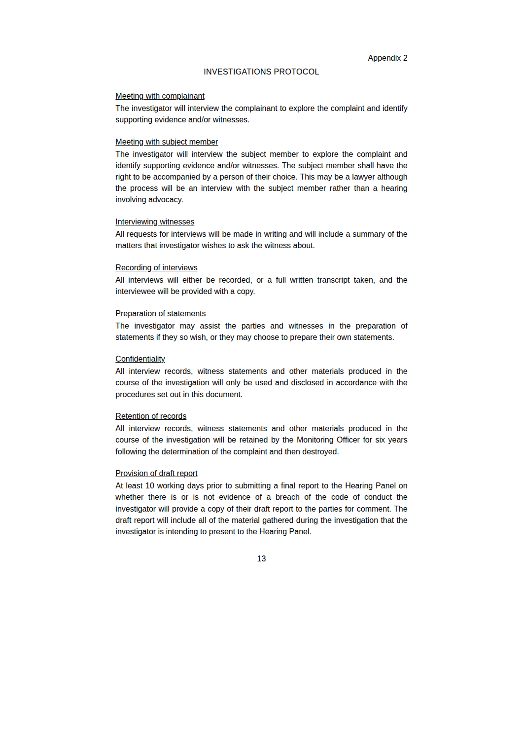Appendix 2
INVESTIGATIONS PROTOCOL
Meeting with complainant
The investigator will interview the complainant to explore the complaint and identify supporting evidence and/or witnesses.
Meeting with subject member
The investigator will interview the subject member to explore the complaint and identify supporting evidence and/or witnesses. The subject member shall have the right to be accompanied by a person of their choice. This may be a lawyer although the process will be an interview with the subject member rather than a hearing involving advocacy.
Interviewing witnesses
All requests for interviews will be made in writing and will include a summary of the matters that investigator wishes to ask the witness about.
Recording of interviews
All interviews will either be recorded, or a full written transcript taken, and the interviewee will be provided with a copy.
Preparation of statements
The investigator may assist the parties and witnesses in the preparation of statements if they so wish, or they may choose to prepare their own statements.
Confidentiality
All interview records, witness statements and other materials produced in the course of the investigation will only be used and disclosed in accordance with the procedures set out in this document.
Retention of records
All interview records, witness statements and other materials produced in the course of the investigation will be retained by the Monitoring Officer for six years following the determination of the complaint and then destroyed.
Provision of draft report
At least 10 working days prior to submitting a final report to the Hearing Panel on whether there is or is not evidence of a breach of the code of conduct the investigator will provide a copy of their draft report to the parties for comment. The draft report will include all of the material gathered during the investigation that the investigator is intending to present to the Hearing Panel.
13